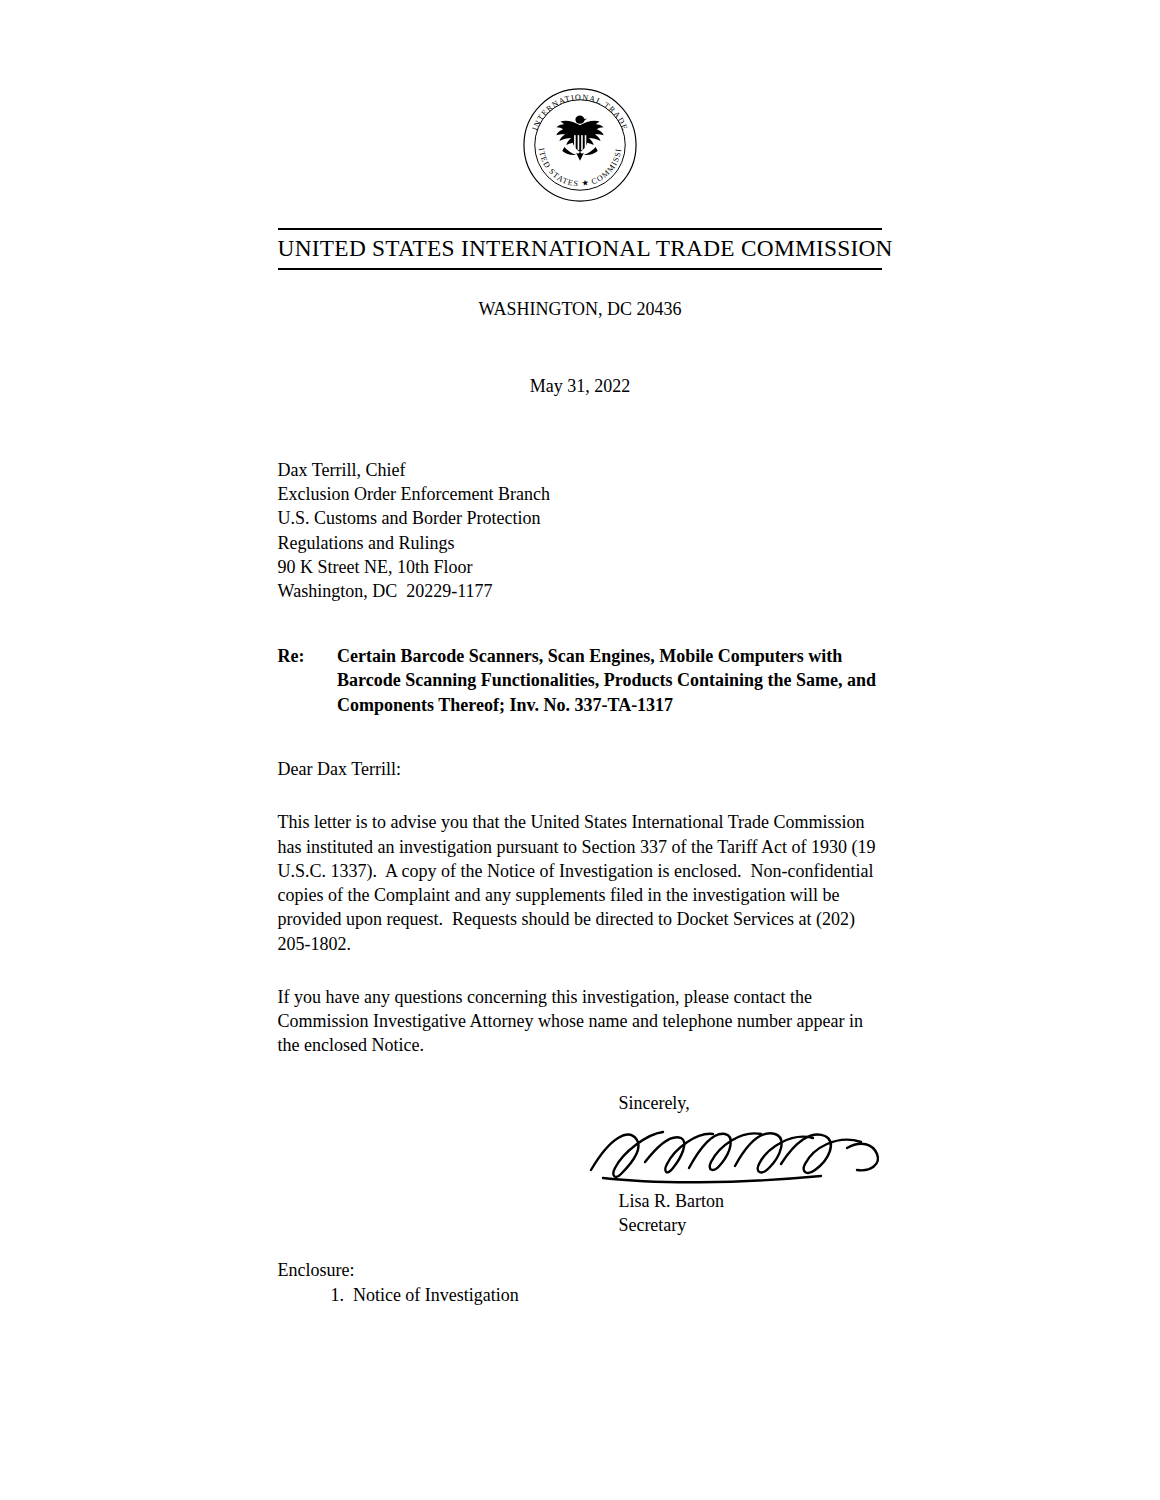INTERNATIONAL TRADE UNITED STATES ★ COMMISSION
UNITED STATES INTERNATIONAL TRADE COMMISSION
WASHINGTON, DC 20436
May 31, 2022
Dax Terrill, Chief
Exclusion Order Enforcement Branch
U.S. Customs and Border Protection
Regulations and Rulings
90 K Street NE, 10th Floor
Washington, DC 20229-1177
Re:
Certain Barcode Scanners, Scan Engines, Mobile Computers with Barcode Scanning Functionalities, Products Containing the Same, and Components Thereof; Inv. No. 337-TA-1317
Dear Dax Terrill:
This letter is to advise you that the United States International Trade Commission has instituted an investigation pursuant to Section 337 of the Tariff Act of 1930 (19 U.S.C. 1337). A copy of the Notice of Investigation is enclosed. Non-confidential copies of the Complaint and any supplements filed in the investigation will be provided upon request. Requests should be directed to Docket Services at (202) 205-1802.
If you have any questions concerning this investigation, please contact the Commission Investigative Attorney whose name and telephone number appear in the enclosed Notice.
Sincerely,
Lisa R. Barton
Secretary
Enclosure:
1. Notice of Investigation